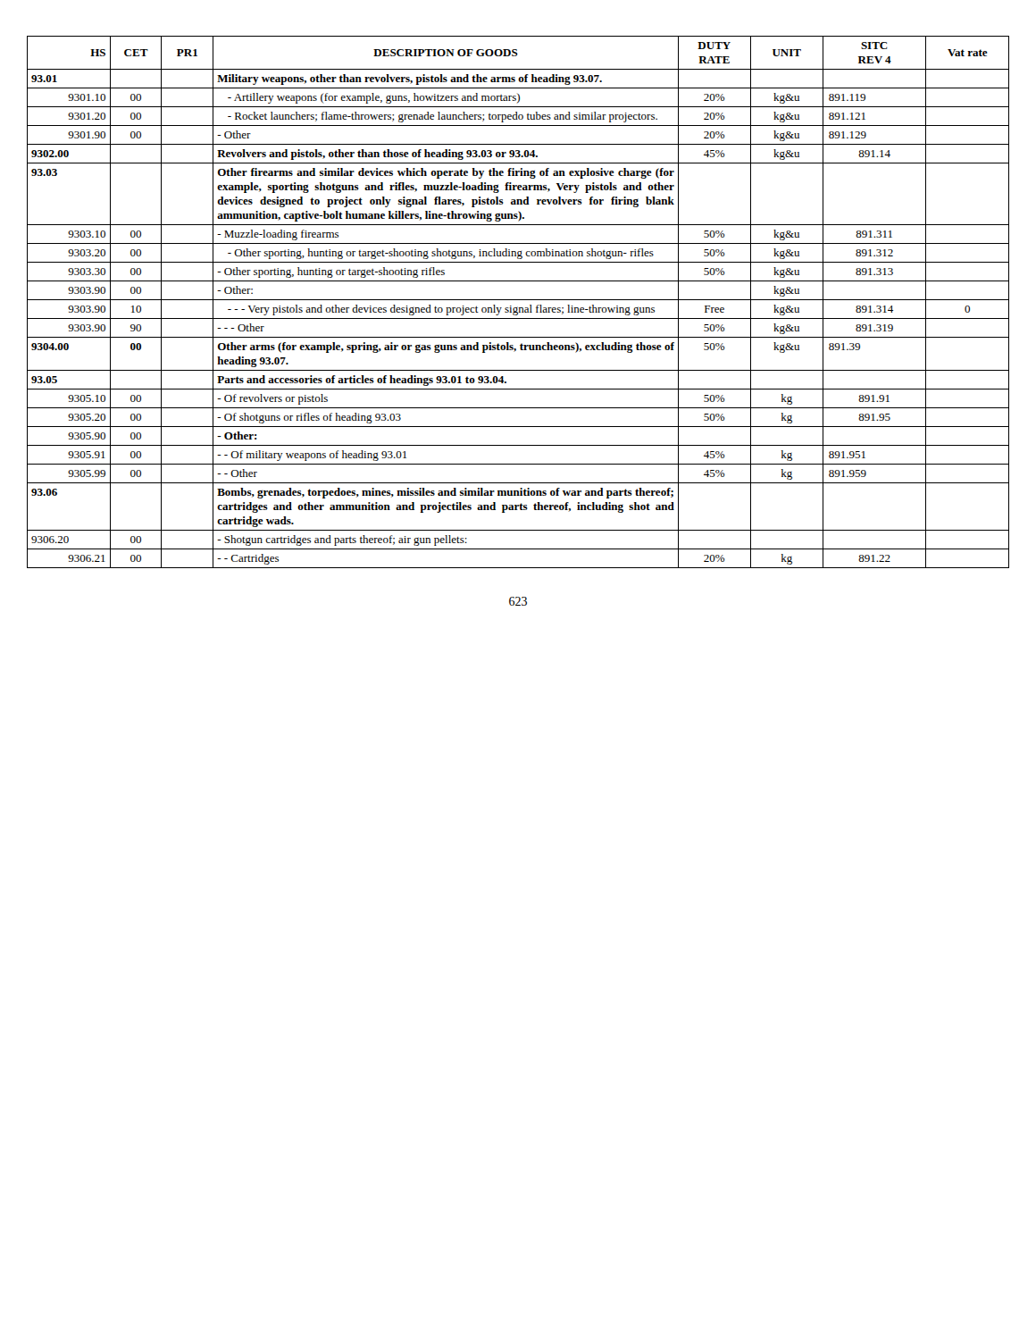| HS | CET | PR1 | DESCRIPTION OF GOODS | DUTY RATE | UNIT | SITC REV 4 | Vat rate |
| --- | --- | --- | --- | --- | --- | --- | --- |
| 93.01 | | | Military weapons, other than revolvers, pistols and the arms of heading 93.07. | | | | |
| 9301.10 | 00 | | - Artillery weapons (for example, guns, howitzers and mortars) | 20% | kg&u | 891.119 | |
| 9301.20 | 00 | | - Rocket launchers; flame-throwers; grenade launchers; torpedo tubes and similar projectors. | 20% | kg&u | 891.121 | |
| 9301.90 | 00 | | - Other | 20% | kg&u | 891.129 | |
| 9302.00 | | | Revolvers and pistols, other than those of heading 93.03 or 93.04. | 45% | kg&u | 891.14 | |
| 93.03 | | | Other firearms and similar devices which operate by the firing of an explosive charge (for example, sporting shotguns and rifles, muzzle-loading firearms, Very pistols and other devices designed to project only signal flares, pistols and revolvers for firing blank ammunition, captive-bolt humane killers, line-throwing guns). | | | | |
| 9303.10 | 00 | | - Muzzle-loading firearms | 50% | kg&u | 891.311 | |
| 9303.20 | 00 | | - Other sporting, hunting or target-shooting shotguns, including combination shotgun- rifles | 50% | kg&u | 891.312 | |
| 9303.30 | 00 | | - Other sporting, hunting or target-shooting rifles | 50% | kg&u | 891.313 | |
| 9303.90 | 00 | | - Other: | | kg&u | | |
| 9303.90 | 10 | | - - - Very pistols and other devices designed to project only signal flares; line-throwing guns | Free | kg&u | 891.314 | 0 |
| 9303.90 | 90 | | - - - Other | 50% | kg&u | 891.319 | |
| 9304.00 | 00 | | Other arms (for example, spring, air or gas guns and pistols, truncheons), excluding those of heading 93.07. | 50% | kg&u | 891.39 | |
| 93.05 | | | Parts and accessories of articles of headings 93.01 to 93.04. | | | | |
| 9305.10 | 00 | | - Of revolvers or pistols | 50% | kg | 891.91 | |
| 9305.20 | 00 | | - Of shotguns or rifles of heading 93.03 | 50% | kg | 891.95 | |
| 9305.90 | 00 | | - Other: | | | | |
| 9305.91 | 00 | | - - Of military weapons of heading 93.01 | 45% | kg | 891.951 | |
| 9305.99 | 00 | | - - Other | 45% | kg | 891.959 | |
| 93.06 | | | Bombs, grenades, torpedoes, mines, missiles and similar munitions of war and parts thereof; cartridges and other ammunition and projectiles and parts thereof, including shot and cartridge wads. | | | | |
| 9306.20 | 00 | | - Shotgun cartridges and parts thereof; air gun pellets: | | | | |
| 9306.21 | 00 | | - - Cartridges | 20% | kg | 891.22 | |
623